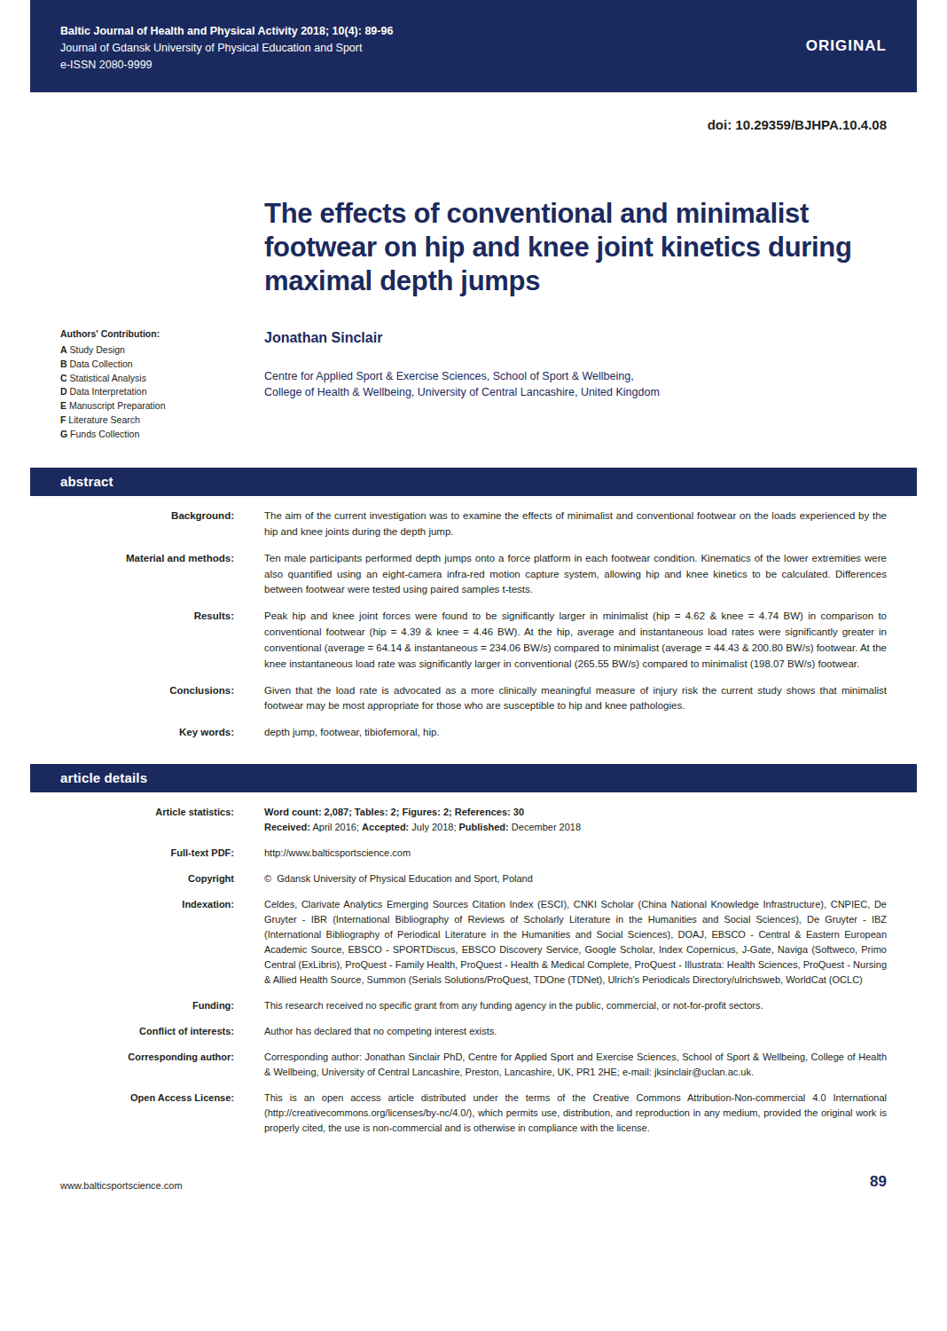Baltic Journal of Health and Physical Activity 2018; 10(4): 89-96
Journal of Gdansk University of Physical Education and Sport
e-ISSN 2080-9999
ORIGINAL
doi: 10.29359/BJHPA.10.4.08
The effects of conventional and minimalist footwear on hip and knee joint kinetics during maximal depth jumps
Authors' Contribution:
A Study Design
B Data Collection
C Statistical Analysis
D Data Interpretation
E Manuscript Preparation
F Literature Search
G Funds Collection
Jonathan Sinclair
Centre for Applied Sport & Exercise Sciences, School of Sport & Wellbeing,
College of Health & Wellbeing, University of Central Lancashire, United Kingdom
abstract
Background:
The aim of the current investigation was to examine the effects of minimalist and conventional footwear on the loads experienced by the hip and knee joints during the depth jump.
Material and methods:
Ten male participants performed depth jumps onto a force platform in each footwear condition. Kinematics of the lower extremities were also quantified using an eight-camera infra-red motion capture system, allowing hip and knee kinetics to be calculated. Differences between footwear were tested using paired samples t-tests.
Results:
Peak hip and knee joint forces were found to be significantly larger in minimalist (hip = 4.62 & knee = 4.74 BW) in comparison to conventional footwear (hip = 4.39 & knee = 4.46 BW). At the hip, average and instantaneous load rates were significantly greater in conventional (average = 64.14 & instantaneous = 234.06 BW/s) compared to minimalist (average = 44.43 & 200.80 BW/s) footwear. At the knee instantaneous load rate was significantly larger in conventional (265.55 BW/s) compared to minimalist (198.07 BW/s) footwear.
Conclusions:
Given that the load rate is advocated as a more clinically meaningful measure of injury risk the current study shows that minimalist footwear may be most appropriate for those who are susceptible to hip and knee pathologies.
Key words:
depth jump, footwear, tibiofemoral, hip.
article details
Article statistics:
Word count: 2,087; Tables: 2; Figures: 2; References: 30
Received: April 2016; Accepted: July 2018; Published: December 2018
Full-text PDF:
http://www.balticsportscience.com
Copyright
© Gdansk University of Physical Education and Sport, Poland
Indexation:
Celdes, Clarivate Analytics Emerging Sources Citation Index (ESCI), CNKI Scholar (China National Knowledge Infrastructure), CNPIEC, De Gruyter - IBR (International Bibliography of Reviews of Scholarly Literature in the Humanities and Social Sciences), De Gruyter - IBZ (International Bibliography of Periodical Literature in the Humanities and Social Sciences), DOAJ, EBSCO - Central & Eastern European Academic Source, EBSCO - SPORTDiscus, EBSCO Discovery Service, Google Scholar, Index Copernicus, J-Gate, Naviga (Softweco, Primo Central (ExLibris), ProQuest - Family Health, ProQuest - Health & Medical Complete, ProQuest - Illustrata: Health Sciences, ProQuest - Nursing & Allied Health Source, Summon (Serials Solutions/ProQuest, TDOne (TDNet), Ulrich's Periodicals Directory/ulrichsweb, WorldCat (OCLC)
Funding:
This research received no specific grant from any funding agency in the public, commercial, or not-for-profit sectors.
Conflict of interests:
Author has declared that no competing interest exists.
Corresponding author:
Corresponding author: Jonathan Sinclair PhD, Centre for Applied Sport and Exercise Sciences, School of Sport & Wellbeing, College of Health & Wellbeing, University of Central Lancashire, Preston, Lancashire, UK, PR1 2HE; e-mail: jksinclair@uclan.ac.uk.
Open Access License:
This is an open access article distributed under the terms of the Creative Commons Attribution-Non-commercial 4.0 International (http://creativecommons.org/licenses/by-nc/4.0/), which permits use, distribution, and reproduction in any medium, provided the original work is properly cited, the use is non-commercial and is otherwise in compliance with the license.
www.balticsportscience.com
89